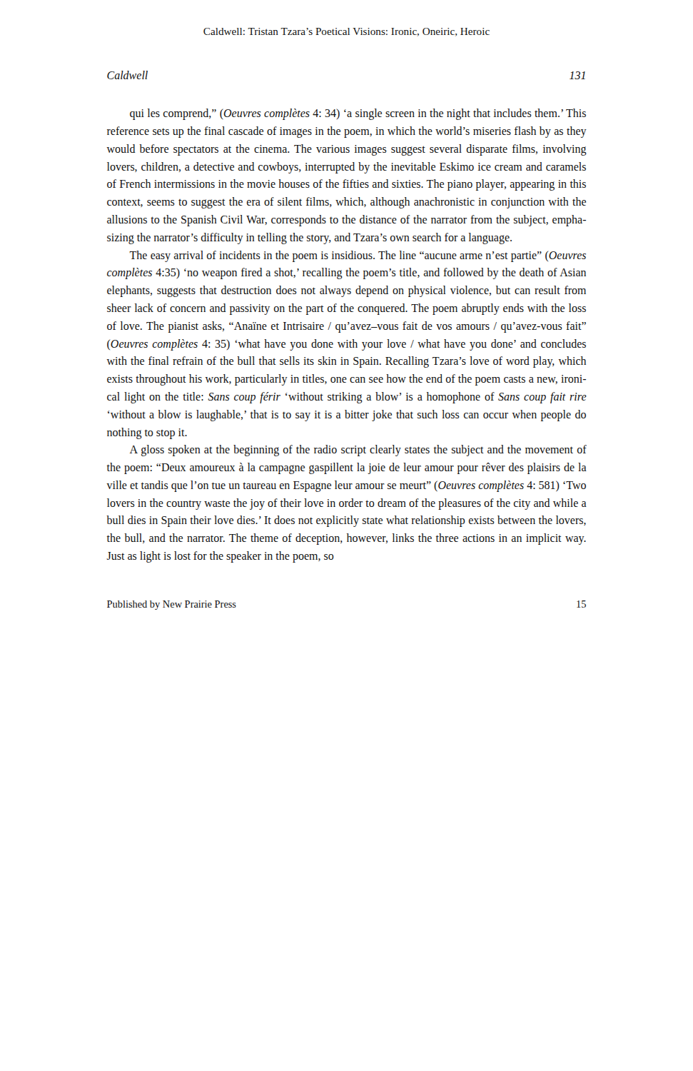Caldwell: Tristan Tzara’s Poetical Visions: Ironic, Oneiric, Heroic
Caldwell 131
qui les comprend,” (Oeuvres complètes 4: 34) ‘a single screen in the night that includes them.’ This reference sets up the final cascade of images in the poem, in which the world’s miseries flash by as they would before spectators at the cinema. The various images suggest several disparate films, involving lovers, children, a detective and cowboys, interrupted by the inevitable Eskimo ice cream and caramels of French intermissions in the movie houses of the fifties and sixties. The piano player, appearing in this context, seems to suggest the era of silent films, which, although anachronistic in conjunction with the allusions to the Spanish Civil War, corresponds to the distance of the narrator from the subject, emphasizing the narrator’s difficulty in telling the story, and Tzara’s own search for a language.
The easy arrival of incidents in the poem is insidious. The line “aucune arme n’est partie” (Oeuvres complètes 4:35) ‘no weapon fired a shot,’ recalling the poem’s title, and followed by the death of Asian elephants, suggests that destruction does not always depend on physical violence, but can result from sheer lack of concern and passivity on the part of the conquered. The poem abruptly ends with the loss of love. The pianist asks, “Anaïne et Intrisaire / qu’avez–vous fait de vos amours / qu’avez-vous fait” (Oeuvres complètes 4: 35) ‘what have you done with your love / what have you done’ and concludes with the final refrain of the bull that sells its skin in Spain. Recalling Tzara’s love of word play, which exists throughout his work, particularly in titles, one can see how the end of the poem casts a new, ironical light on the title: Sans coup férir ‘without striking a blow’ is a homophone of Sans coup fait rire ‘without a blow is laughable,’ that is to say it is a bitter joke that such loss can occur when people do nothing to stop it.
A gloss spoken at the beginning of the radio script clearly states the subject and the movement of the poem: “Deux amoureux à la campagne gaspillent la joie de leur amour pour rêver des plaisirs de la ville et tandis que l’on tue un taureau en Espagne leur amour se meurt” (Oeuvres complètes 4: 581) ‘Two lovers in the country waste the joy of their love in order to dream of the pleasures of the city and while a bull dies in Spain their love dies.’ It does not explicitly state what relationship exists between the lovers, the bull, and the narrator. The theme of deception, however, links the three actions in an implicit way. Just as light is lost for the speaker in the poem, so
Published by New Prairie Press 15